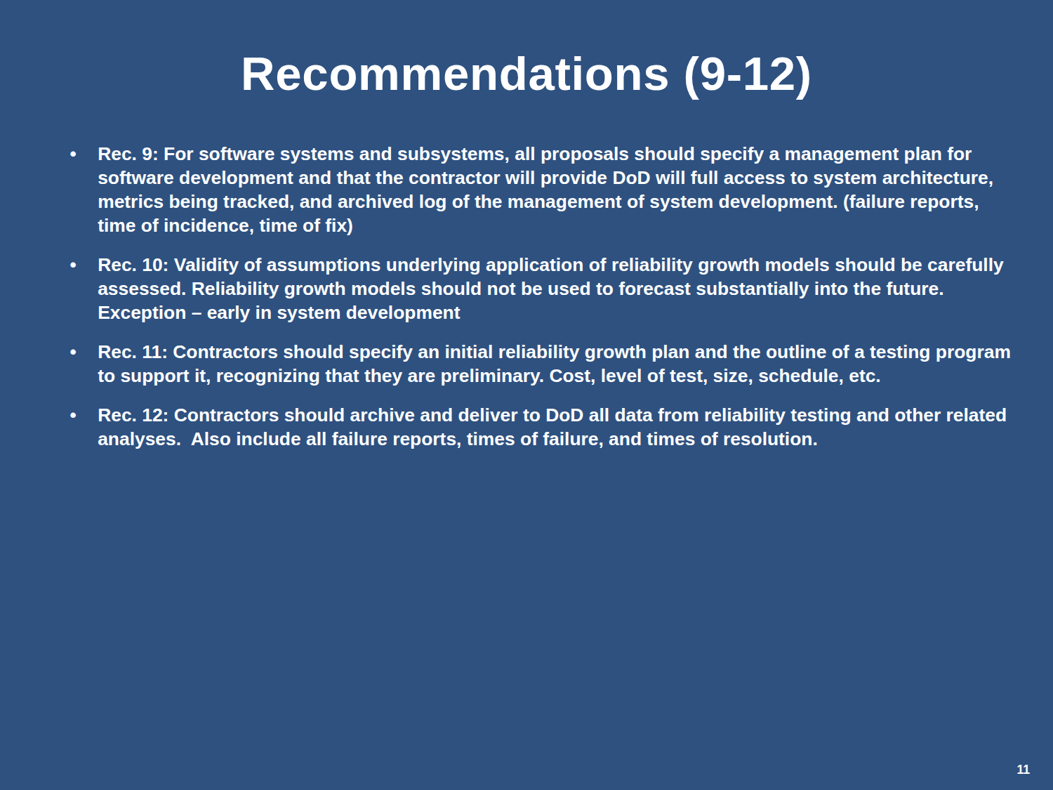Recommendations (9-12)
Rec. 9: For software systems and subsystems, all proposals should specify a management plan for software development and that the contractor will provide DoD will full access to system architecture, metrics being tracked, and archived log of the management of system development. (failure reports, time of incidence, time of fix)
Rec. 10: Validity of assumptions underlying application of reliability growth models should be carefully assessed. Reliability growth models should not be used to forecast substantially into the future. Exception – early in system development
Rec. 11: Contractors should specify an initial reliability growth plan and the outline of a testing program to support it, recognizing that they are preliminary. Cost, level of test, size, schedule, etc.
Rec. 12: Contractors should archive and deliver to DoD all data from reliability testing and other related analyses. Also include all failure reports, times of failure, and times of resolution.
11